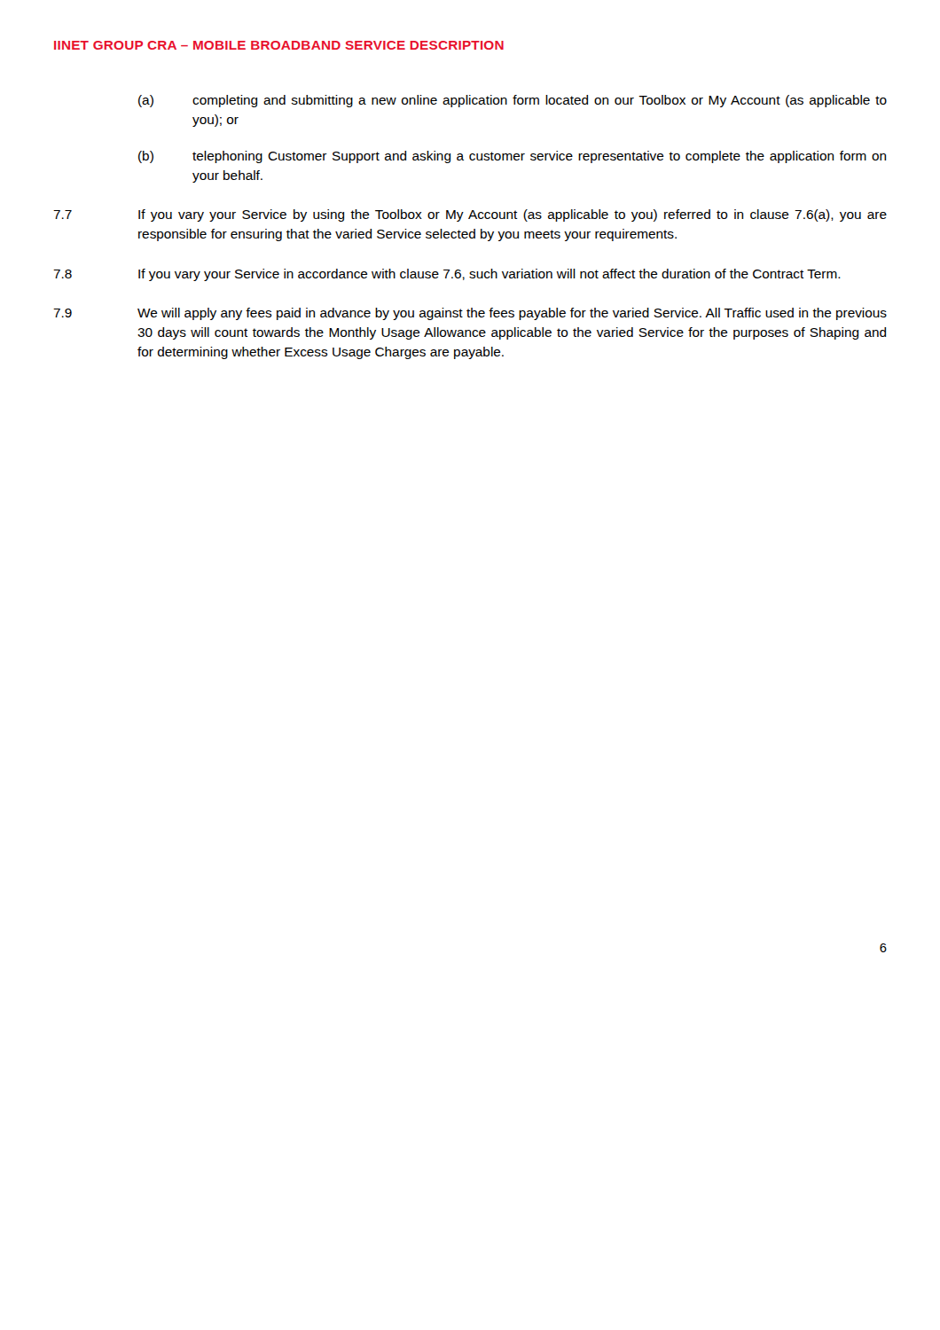IINET GROUP CRA – MOBILE BROADBAND SERVICE DESCRIPTION
(a) completing and submitting a new online application form located on our Toolbox or My Account (as applicable to you); or
(b) telephoning Customer Support and asking a customer service representative to complete the application form on your behalf.
7.7 If you vary your Service by using the Toolbox or My Account (as applicable to you) referred to in clause 7.6(a), you are responsible for ensuring that the varied Service selected by you meets your requirements.
7.8 If you vary your Service in accordance with clause 7.6, such variation will not affect the duration of the Contract Term.
7.9 We will apply any fees paid in advance by you against the fees payable for the varied Service. All Traffic used in the previous 30 days will count towards the Monthly Usage Allowance applicable to the varied Service for the purposes of Shaping and for determining whether Excess Usage Charges are payable.
6